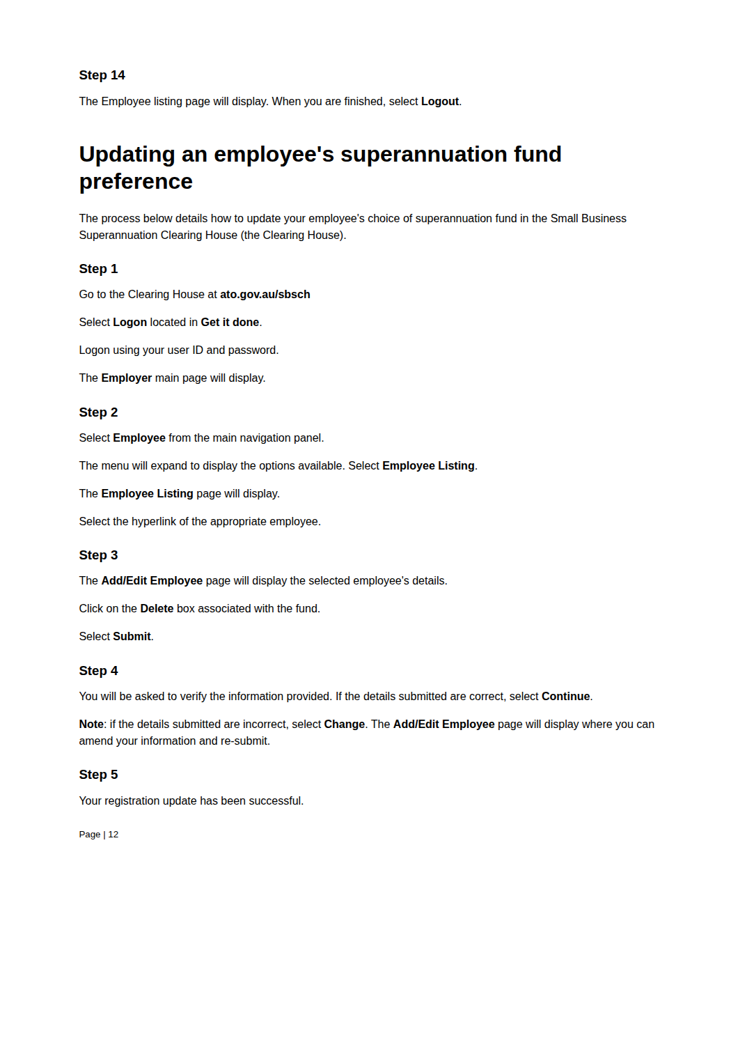Step 14
The Employee listing page will display. When you are finished, select Logout.
Updating an employee's superannuation fund preference
The process below details how to update your employee's choice of superannuation fund in the Small Business Superannuation Clearing House (the Clearing House).
Step 1
Go to the Clearing House at ato.gov.au/sbsch
Select Logon located in Get it done.
Logon using your user ID and password.
The Employer main page will display.
Step 2
Select Employee from the main navigation panel.
The menu will expand to display the options available. Select Employee Listing.
The Employee Listing page will display.
Select the hyperlink of the appropriate employee.
Step 3
The Add/Edit Employee page will display the selected employee's details.
Click on the Delete box associated with the fund.
Select Submit.
Step 4
You will be asked to verify the information provided. If the details submitted are correct, select Continue.
Note: if the details submitted are incorrect, select Change. The Add/Edit Employee page will display where you can amend your information and re-submit.
Step 5
Your registration update has been successful.
Page | 12